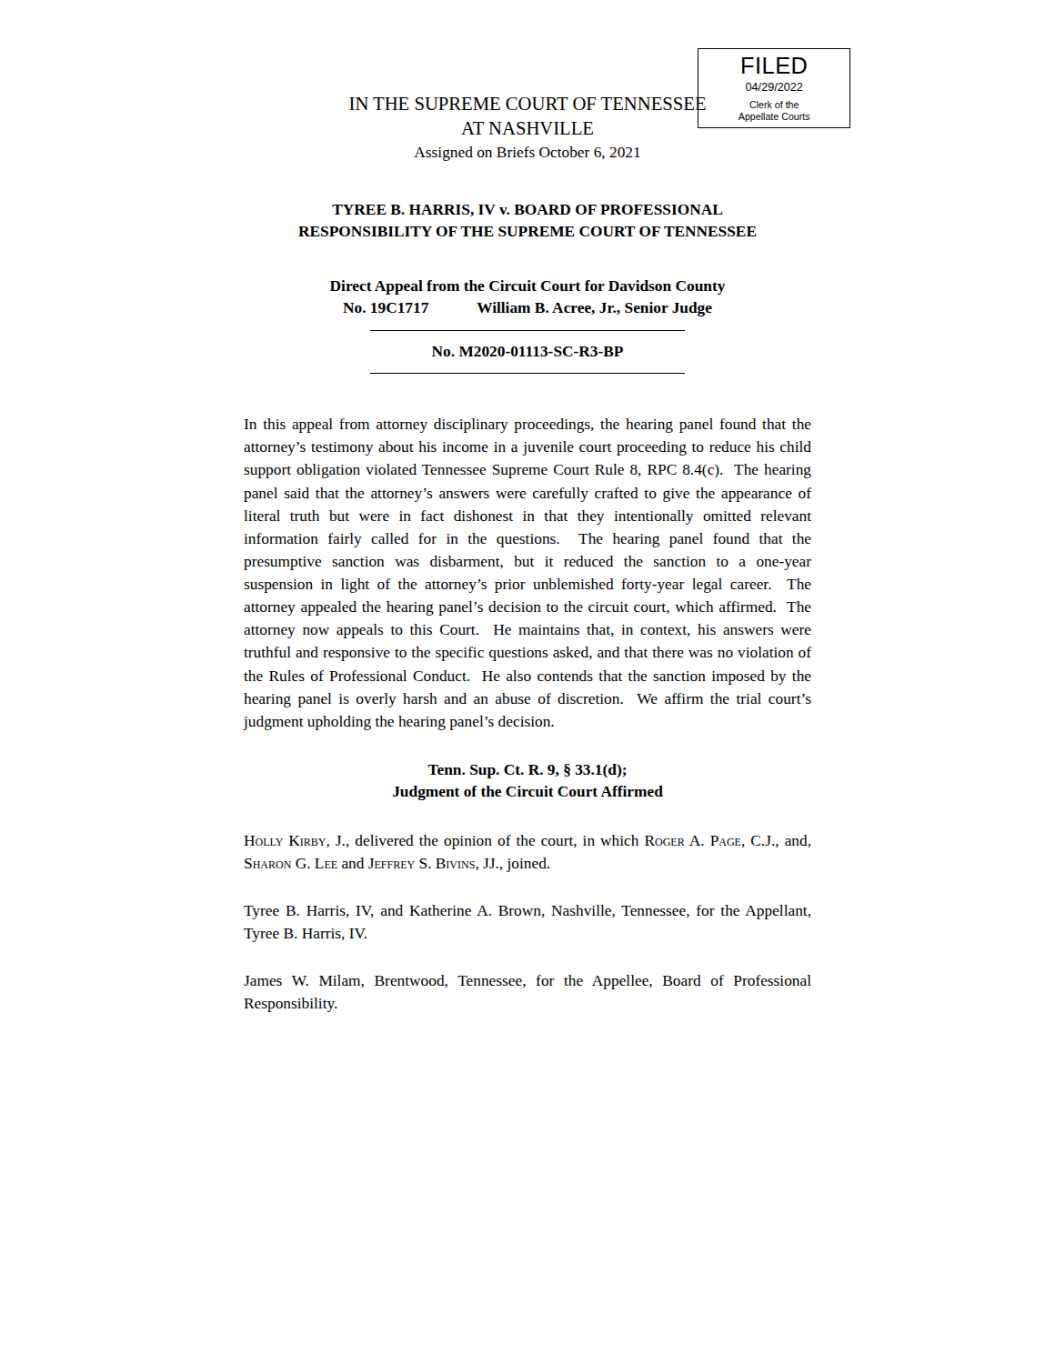FILED
04/29/2022
Clerk of the
Appellate Courts
IN THE SUPREME COURT OF TENNESSEE AT NASHVILLE Assigned on Briefs October 6, 2021
TYREE B. HARRIS, IV v. BOARD OF PROFESSIONAL
RESPONSIBILITY OF THE SUPREME COURT OF TENNESSEE
Direct Appeal from the Circuit Court for Davidson County
No. 19C1717 William B. Acree, Jr., Senior Judge
No. M2020-01113-SC-R3-BP
In this appeal from attorney disciplinary proceedings, the hearing panel found that the attorney’s testimony about his income in a juvenile court proceeding to reduce his child support obligation violated Tennessee Supreme Court Rule 8, RPC 8.4(c). The hearing panel said that the attorney’s answers were carefully crafted to give the appearance of literal truth but were in fact dishonest in that they intentionally omitted relevant information fairly called for in the questions. The hearing panel found that the presumptive sanction was disbarment, but it reduced the sanction to a one-year suspension in light of the attorney’s prior unblemished forty-year legal career. The attorney appealed the hearing panel’s decision to the circuit court, which affirmed. The attorney now appeals to this Court. He maintains that, in context, his answers were truthful and responsive to the specific questions asked, and that there was no violation of the Rules of Professional Conduct. He also contends that the sanction imposed by the hearing panel is overly harsh and an abuse of discretion. We affirm the trial court’s judgment upholding the hearing panel’s decision.
Tenn. Sup. Ct. R. 9, § 33.1(d);
Judgment of the Circuit Court Affirmed
Holly Kirby, J., delivered the opinion of the court, in which Roger A. Page, C.J., and, Sharon G. Lee and Jeffrey S. Bivins, JJ., joined.
Tyree B. Harris, IV, and Katherine A. Brown, Nashville, Tennessee, for the Appellant, Tyree B. Harris, IV.
James W. Milam, Brentwood, Tennessee, for the Appellee, Board of Professional Responsibility.